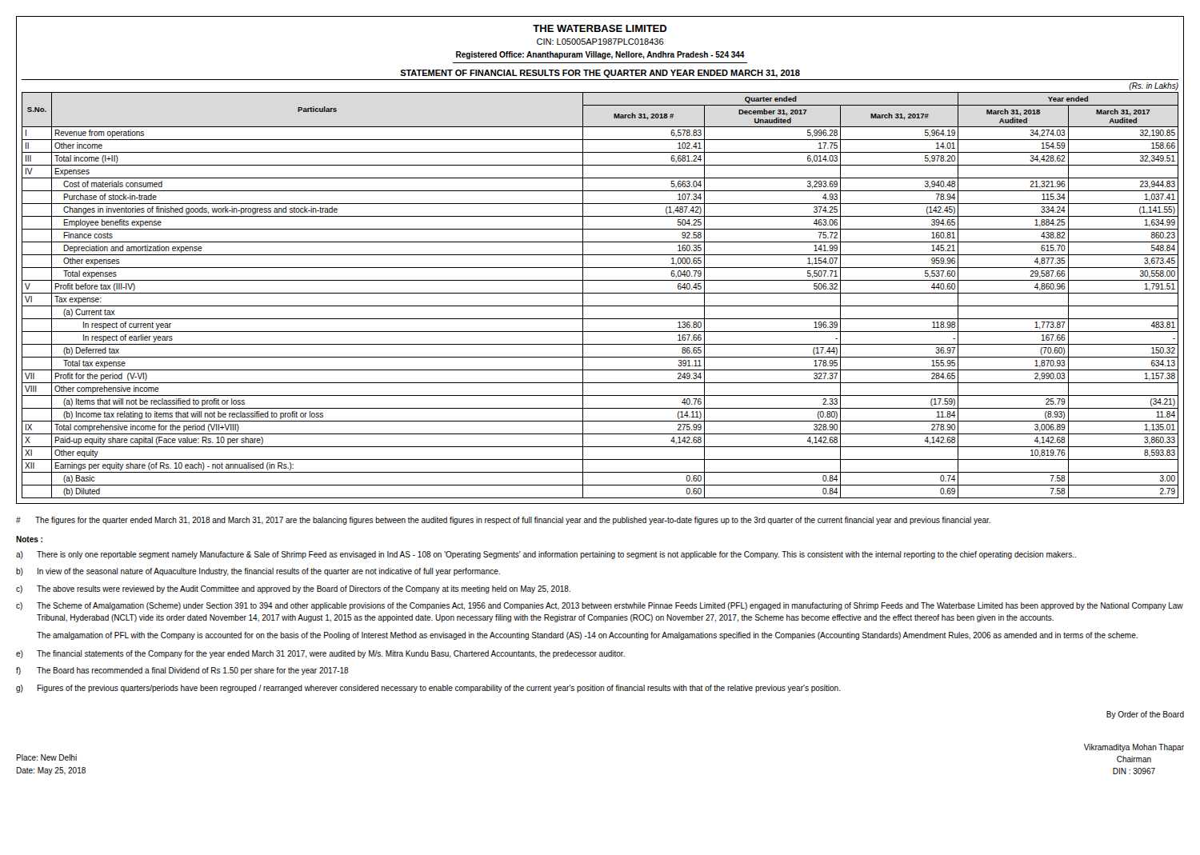THE WATERBASE LIMITED
CIN: L05005AP1987PLC018436
Registered Office: Ananthapuram Village, Nellore, Andhra Pradesh - 524 344
STATEMENT OF FINANCIAL RESULTS FOR THE QUARTER AND YEAR ENDED MARCH 31, 2018
(Rs. in Lakhs)
| S.No. | Particulars | Quarter ended | Year ended |
| --- | --- | --- | --- |
| March 31, 2018 # | December 31, 2017 Unaudited | March 31, 2017# | March 31, 2018 Audited | March 31, 2017 Audited |
| I | Revenue from operations | 6,578.83 | 5,996.28 | 5,964.19 | 34,274.03 | 32,190.85 |
| II | Other income | 102.41 | 17.75 | 14.01 | 154.59 | 158.66 |
| III | Total income (I+II) | 6,681.24 | 6,014.03 | 5,978.20 | 34,428.62 | 32,349.51 |
| IV | Expenses | | | | | |
| | Cost of materials consumed | 5,663.04 | 3,293.69 | 3,940.48 | 21,321.96 | 23,944.83 |
| | Purchase of stock-in-trade | 107.34 | 4.93 | 78.94 | 115.34 | 1,037.41 |
| | Changes in inventories of finished goods, work-in-progress and stock-in-trade | (1,487.42) | 374.25 | (142.45) | 334.24 | (1,141.55) |
| | Employee benefits expense | 504.25 | 463.06 | 394.65 | 1,884.25 | 1,634.99 |
| | Finance costs | 92.58 | 75.72 | 160.81 | 438.82 | 860.23 |
| | Depreciation and amortization expense | 160.35 | 141.99 | 145.21 | 615.70 | 548.84 |
| | Other expenses | 1,000.65 | 1,154.07 | 959.96 | 4,877.35 | 3,673.45 |
| | Total expenses | 6,040.79 | 5,507.71 | 5,537.60 | 29,587.66 | 30,558.00 |
| V | Profit before tax (III-IV) | 640.45 | 506.32 | 440.60 | 4,860.96 | 1,791.51 |
| VI | Tax expense: | | | | | |
| | (a) Current tax | | | | | |
| | In respect of current year | 136.80 | 196.39 | 118.98 | 1,773.87 | 483.81 |
| | In respect of earlier years | 167.66 | - | - | 167.66 | - |
| | (b) Deferred tax | 86.65 | (17.44) | 36.97 | (70.60) | 150.32 |
| | Total tax expense | 391.11 | 178.95 | 155.95 | 1,870.93 | 634.13 |
| VII | Profit for the period (V-VI) | 249.34 | 327.37 | 284.65 | 2,990.03 | 1,157.38 |
| VIII | Other comprehensive income | | | | | |
| | (a) Items that will not be reclassified to profit or loss | 40.76 | 2.33 | (17.59) | 25.79 | (34.21) |
| | (b) Income tax relating to items that will not be reclassified to profit or loss | (14.11) | (0.80) | 11.84 | (8.93) | 11.84 |
| IX | Total comprehensive income for the period (VII+VIII) | 275.99 | 328.90 | 278.90 | 3,006.89 | 1,135.01 |
| X | Paid-up equity share capital (Face value: Rs. 10 per share) | 4,142.68 | 4,142.68 | 4,142.68 | 4,142.68 | 3,860.33 |
| XI | Other equity | | | | 10,819.76 | 8,593.83 |
| XII | Earnings per equity share (of Rs. 10 each) - not annualised (in Rs.): | | | | | |
| | (a) Basic | 0.60 | 0.84 | 0.74 | 7.58 | 3.00 |
| | (b) Diluted | 0.60 | 0.84 | 0.69 | 7.58 | 2.79 |
#
The figures for the quarter ended March 31, 2018 and March 31, 2017 are the balancing figures between the audited figures in respect of full financial year and the published year-to-date figures up to the 3rd quarter of the current financial year and previous financial year.
Notes :
a) There is only one reportable segment namely Manufacture & Sale of Shrimp Feed as envisaged in Ind AS - 108 on 'Operating Segments' and information pertaining to segment is not applicable for the Company. This is consistent with the internal reporting to the chief operating decision makers..
b) In view of the seasonal nature of Aquaculture Industry, the financial results of the quarter are not indicative of full year performance.
c) The above results were reviewed by the Audit Committee and approved by the Board of Directors of the Company at its meeting held on May 25, 2018.
c) The Scheme of Amalgamation (Scheme) under Section 391 to 394 and other applicable provisions of the Companies Act, 1956 and Companies Act, 2013 between erstwhile Pinnae Feeds Limited (PFL) engaged in manufacturing of Shrimp Feeds and The Waterbase Limited has been approved by the National Company Law Tribunal, Hyderabad (NCLT) vide its order dated November 14, 2017 with August 1, 2015 as the appointed date. Upon necessary filing with the Registrar of Companies (ROC) on November 27, 2017, the Scheme has become effective and the effect thereof has been given in the accounts.
The amalgamation of PFL with the Company is accounted for on the basis of the Pooling of Interest Method as envisaged in the Accounting Standard (AS) -14 on Accounting for Amalgamations specified in the Companies (Accounting Standards) Amendment Rules, 2006 as amended and in terms of the scheme.
e) The financial statements of the Company for the year ended March 31 2017, were audited by M/s. Mitra Kundu Basu, Chartered Accountants, the predecessor auditor.
f) The Board has recommended a final Dividend of Rs 1.50 per share for the year 2017-18
g) Figures of the previous quarters/periods have been regrouped / rearranged wherever considered necessary to enable comparability of the current year's position of financial results with that of the relative previous year's position.
Place: New Delhi
Date: May 25, 2018
By Order of the Board
Vikramaditya Mohan Thapar
Chairman
DIN : 30967